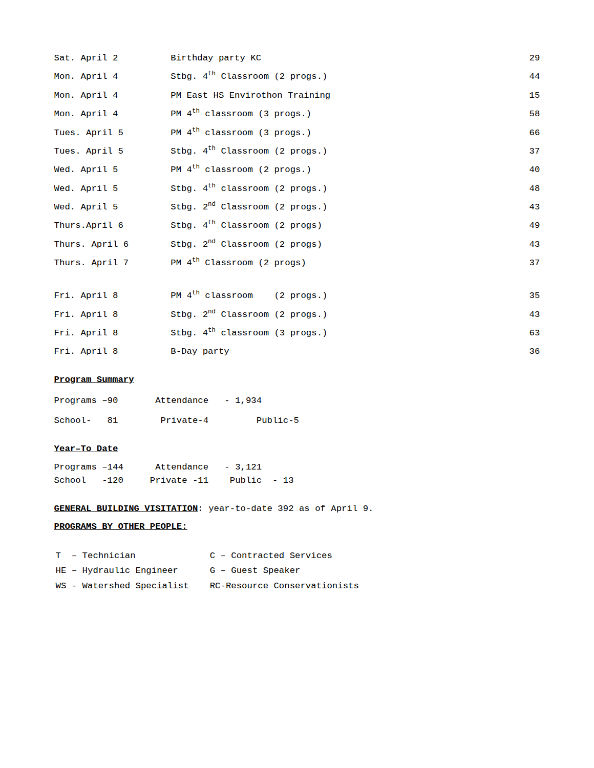| Sat. April 2 | Birthday party KC | 29 |
| Mon. April 4 | Stbg. 4 th Classroom (2 progs.) | 44 |
| Mon. April 4 | PM East HS Envirothon Training | 15 |
| Mon. April 4 | PM 4 th classroom (3 progs.) | 58 |
| Tues. April 5 | PM 4 th classroom (3 progs.) | 66 |
| Tues. April 5 | Stbg. 4 th Classroom (2 progs.) | 37 |
| Wed. April 5 | PM 4 th classroom (2 progs.) | 40 |
| Wed. April 5 | Stbg. 4 th classroom (2 progs.) | 48 |
| Wed. April 5 | Stbg. 2 nd Classroom (2 progs.) | 43 |
| Thurs.April 6 | Stbg. 4 th Classroom (2 progs) | 49 |
| Thurs. April 6 | Stbg. 2 nd Classroom (2 progs) | 43 |
| Thurs. April 7 | PM 4 th Classroom (2 progs) | 37 |
| Fri. April 8 | PM 4 th classroom (2 progs.) | 35 |
| Fri. April 8 | Stbg. 2 nd Classroom (2 progs.) | 43 |
| Fri. April 8 | Stbg. 4 th classroom (3 progs.) | 63 |
| Fri. April 8 | B-Day party | 36 |
Program Summary
Programs –90 Attendance - 1,934
School- 81 Private-4 Public-5
Year–To Date
Programs –144 Attendance - 3,121
School -120 Private -11 Public - 13
GENERAL BUILDING VISITATION: year-to-date 392 as of April 9.
PROGRAMS BY OTHER PEOPLE:
| T – Technician | C – Contracted Services |
| HE – Hydraulic Engineer | G – Guest Speaker |
| WS - Watershed Specialist | RC-Resource Conservationists |